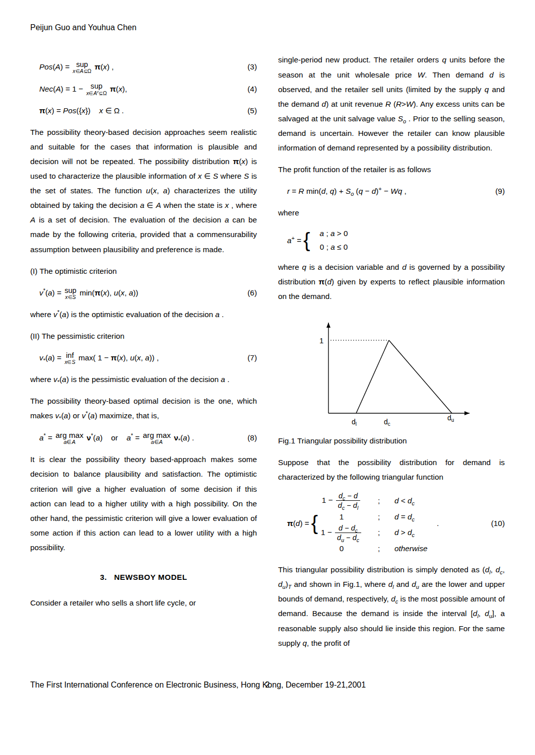Peijun Guo and Youhua Chen
Pos(A) = sup x∈A⊆Ω π(x) ,
(3)
Nec(A) = 1 − sup x∈Ac⊆Ω π(x),
(4)
π(x) = Pos({x}) x ∈ Ω .
(5)
The possibility theory-based decision approaches seem realistic and suitable for the cases that information is plausible and decision will not be repeated. The possibility distribution π(x) is used to characterize the plausible information of x ∈ S where S is the set of states. The function u(x, a) characterizes the utility obtained by taking the decision a ∈ A when the state is x , where A is a set of decision. The evaluation of the decision a can be made by the following criteria, provided that a commensurability assumption between plausibility and preference is made.
(I) The optimistic criterion
v*(a) = sup x∈S min(π(x), u(x, a))
(6)
where v*(a) is the optimistic evaluation of the decision a .
(II) The pessimistic criterion
v*(a) = inf x∈S max( 1 − π(x), u(x, a)) ,
(7)
where v*(a) is the pessimistic evaluation of the decision a .
The possibility theory-based optimal decision is the one, which makes v*(a) or v*(a) maximize, that is,
a* = arg max a∈A ν*(a) or a* = arg max a∈A ν*(a) .
(8)
It is clear the possibility theory based-approach makes some decision to balance plausibility and satisfaction. The optimistic criterion will give a higher evaluation of some decision if this action can lead to a higher utility with a high possibility. On the other hand, the pessimistic criterion will give a lower evaluation of some action if this action can lead to a lower utility with a high possibility.
3. NEWSBOY MODEL
Consider a retailer who sells a short life cycle, or
single-period new product. The retailer orders q units before the season at the unit wholesale price W. Then demand d is observed, and the retailer sell units (limited by the supply q and the demand d) at unit revenue R (R>W). Any excess units can be salvaged at the unit salvage value So . Prior to the selling season, demand is uncertain. However the retailer can know plausible information of demand represented by a possibility distribution.
The profit function of the retailer is as follows
r = R min(d, q) + So (q − d)+ − Wq ,
(9)
where
a+ = { a ; a > 0 0 ; a ≤ 0
where q is a decision variable and d is governed by a possibility distribution π(d) given by experts to reflect plausible information on the demand.
1 dl dc du
Fig.1 Triangular possibility distribution
Suppose that the possibility distribution for demand is characterized by the following triangular function
π(d) = { 1 − dc − d dc − dl ; d < dc 1 ; d = dc 1 − d − dc du − dc ; d > dc 0 ; otherwise .
(10)
This triangular possibility distribution is simply denoted as (dl, dc, du)T and shown in Fig.1, where dl and du are the lower and upper bounds of demand, respectively, dc is the most possible amount of demand. Because the demand is inside the interval [dl, du], a reasonable supply also should lie inside this region. For the same supply q, the profit of
The First International Conference on Electronic Business, Hong Kong, December 19-21,2001 2